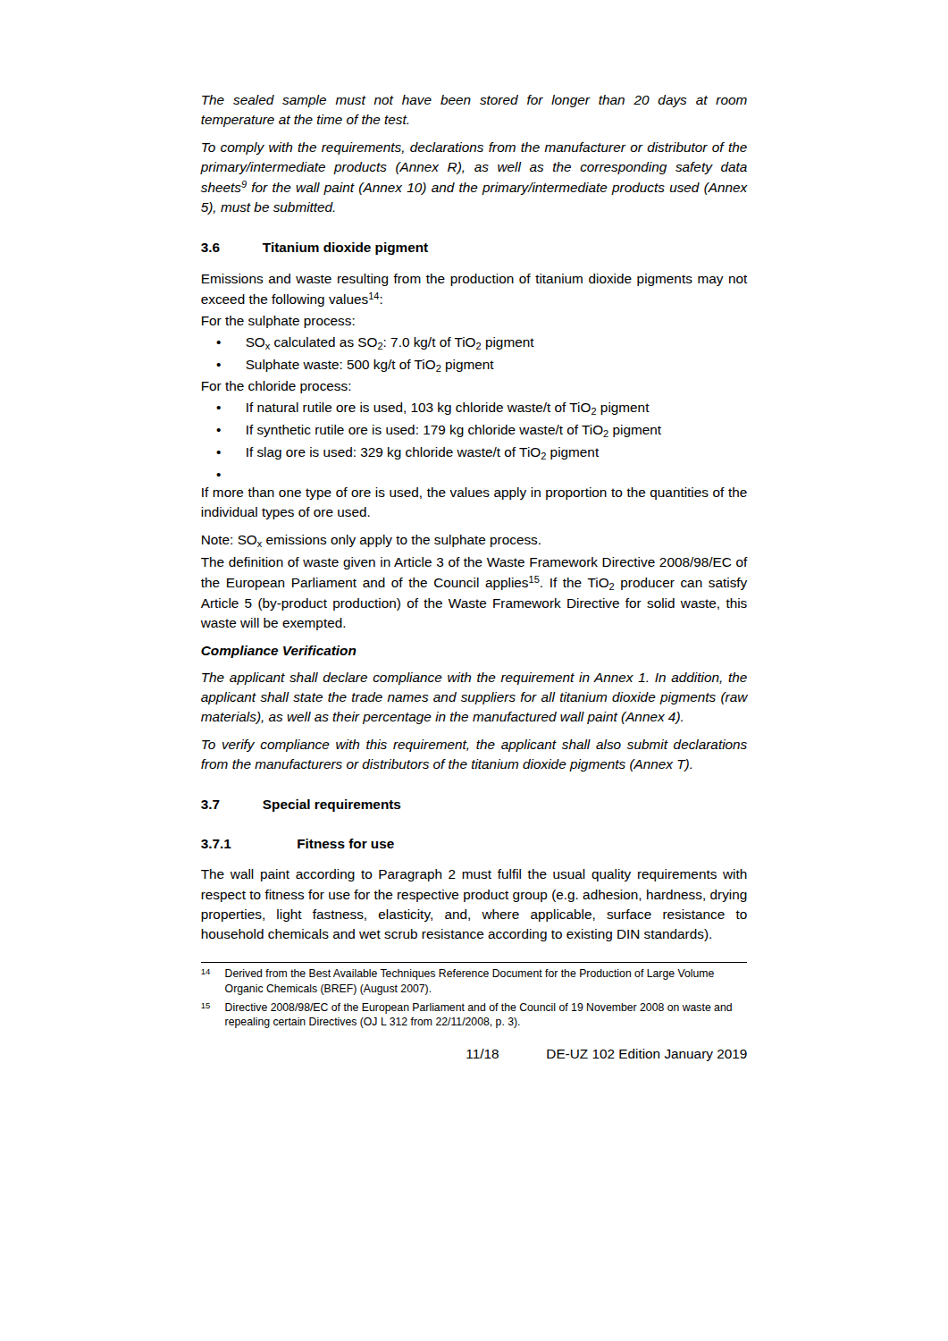The sealed sample must not have been stored for longer than 20 days at room temperature at the time of the test.
To comply with the requirements, declarations from the manufacturer or distributor of the primary/intermediate products (Annex R), as well as the corresponding safety data sheets9 for the wall paint (Annex 10) and the primary/intermediate products used (Annex 5), must be submitted.
3.6 Titanium dioxide pigment
Emissions and waste resulting from the production of titanium dioxide pigments may not exceed the following values14:
For the sulphate process:
SOx calculated as SO2: 7.0 kg/t of TiO2 pigment
Sulphate waste: 500 kg/t of TiO2 pigment
For the chloride process:
If natural rutile ore is used, 103 kg chloride waste/t of TiO2 pigment
If synthetic rutile ore is used: 179 kg chloride waste/t of TiO2 pigment
If slag ore is used: 329 kg chloride waste/t of TiO2 pigment
If more than one type of ore is used, the values apply in proportion to the quantities of the individual types of ore used.
Note: SOx emissions only apply to the sulphate process.
The definition of waste given in Article 3 of the Waste Framework Directive 2008/98/EC of the European Parliament and of the Council applies15. If the TiO2 producer can satisfy Article 5 (by-product production) of the Waste Framework Directive for solid waste, this waste will be exempted.
Compliance Verification
The applicant shall declare compliance with the requirement in Annex 1. In addition, the applicant shall state the trade names and suppliers for all titanium dioxide pigments (raw materials), as well as their percentage in the manufactured wall paint (Annex 4).
To verify compliance with this requirement, the applicant shall also submit declarations from the manufacturers or distributors of the titanium dioxide pigments (Annex T).
3.7 Special requirements
3.7.1 Fitness for use
The wall paint according to Paragraph 2 must fulfil the usual quality requirements with respect to fitness for use for the respective product group (e.g. adhesion, hardness, drying properties, light fastness, elasticity, and, where applicable, surface resistance to household chemicals and wet scrub resistance according to existing DIN standards).
14 Derived from the Best Available Techniques Reference Document for the Production of Large Volume Organic Chemicals (BREF) (August 2007).
15 Directive 2008/98/EC of the European Parliament and of the Council of 19 November 2008 on waste and repealing certain Directives (OJ L 312 from 22/11/2008, p. 3).
11/18 DE-UZ 102 Edition January 2019